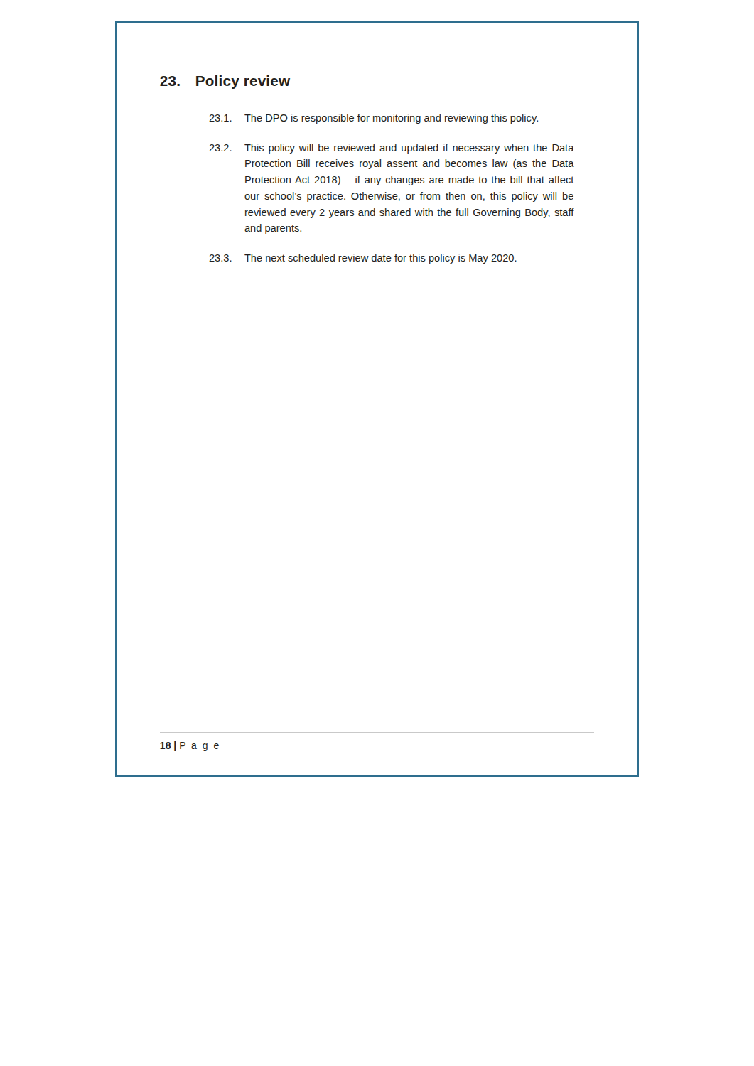23. Policy review
23.1. The DPO is responsible for monitoring and reviewing this policy.
23.2. This policy will be reviewed and updated if necessary when the Data Protection Bill receives royal assent and becomes law (as the Data Protection Act 2018) – if any changes are made to the bill that affect our school’s practice. Otherwise, or from then on, this policy will be reviewed every 2 years and shared with the full Governing Body, staff and parents.
23.3. The next scheduled review date for this policy is May 2020.
18 | P a g e